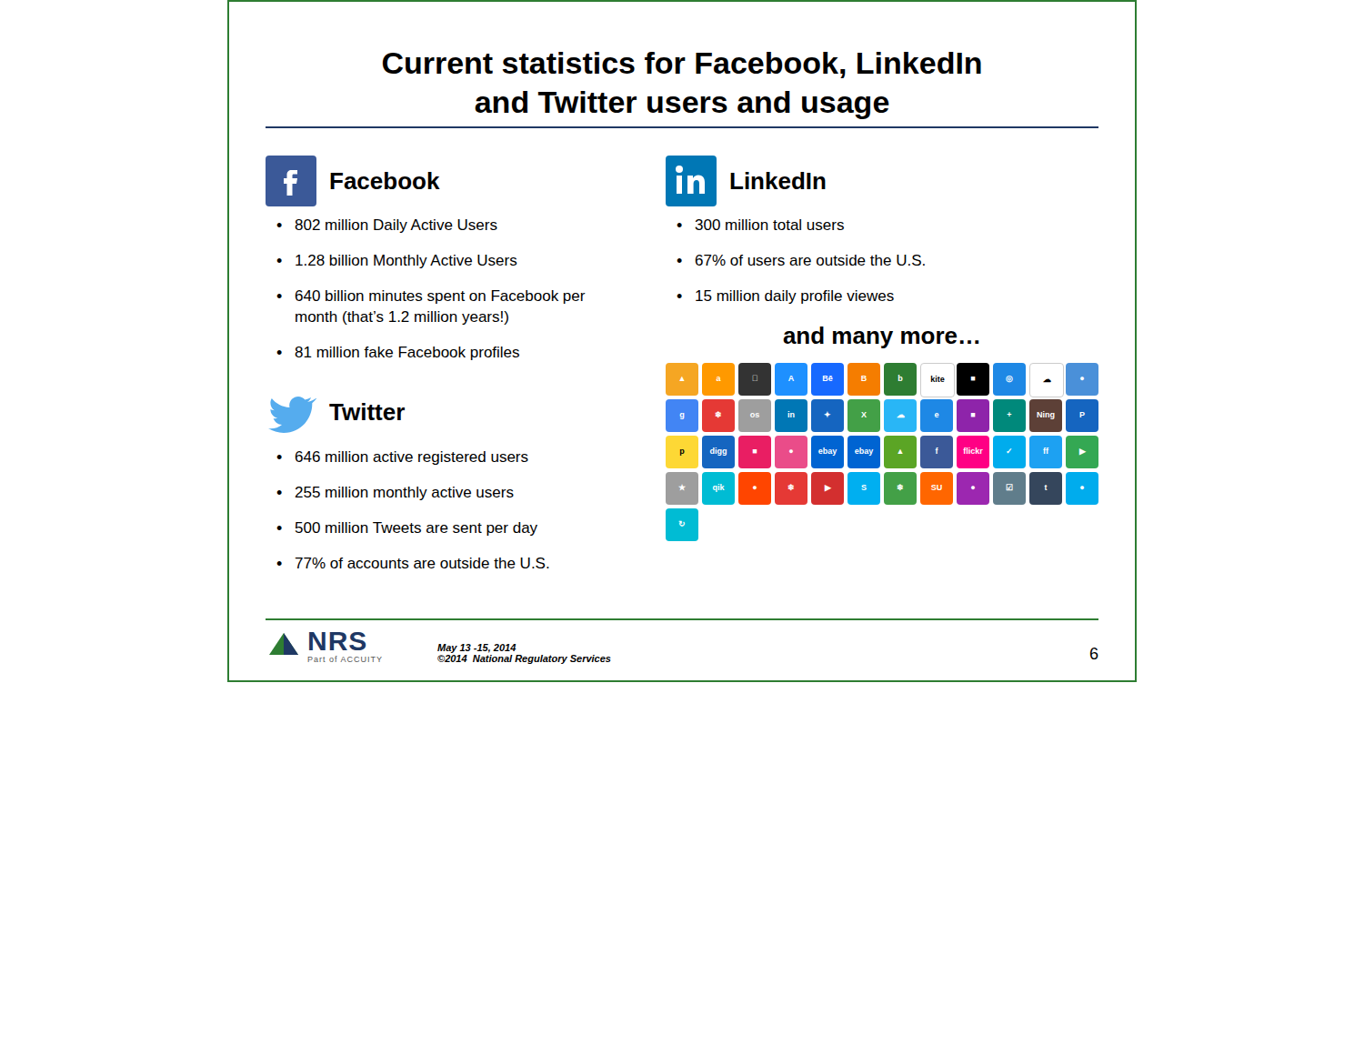Current statistics for Facebook, LinkedIn
and Twitter users and usage
Facebook
802 million Daily Active Users
1.28 billion Monthly Active Users
640 billion minutes spent on Facebook per month (that’s 1.2 million years!)
81 million fake Facebook profiles
Twitter
646 million active registered users
255 million monthly active users
500 million Tweets are sent per day
77% of accounts are outside the U.S.
LinkedIn
300 million total users
67% of users are outside the U.S.
15 million daily profile viewes
and many more…
▲
a

A
Bē
B
b
kite
■
◎
☁
●
g
❄
os
in
✦
X
☁
e
■
+
Ning
P
p
digg
■
●
ebay
ebay
▲
f
flickr
✓
ff
▶
★
qik
●
❄
▶
S
❄
SU
●
☑
t
●
↻
NRS
Part of ACCUITY
May 13 -15, 2014
©2014 National Regulatory Services
6